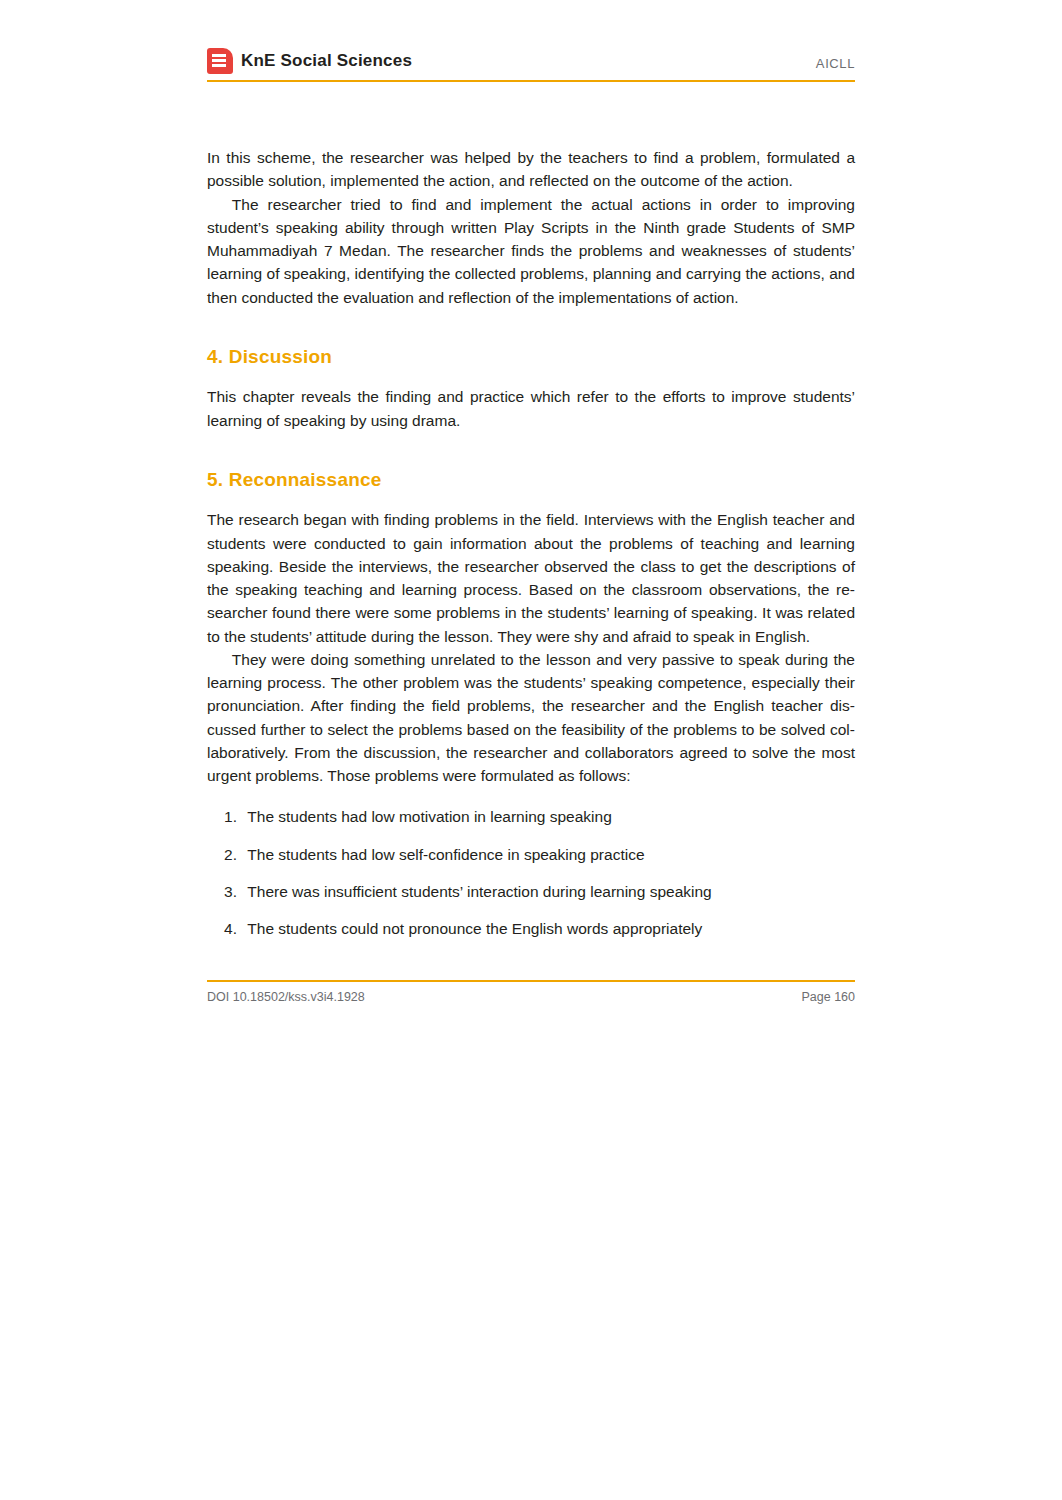KnE Social Sciences
AICLL
In this scheme, the researcher was helped by the teachers to find a problem, formulated a possible solution, implemented the action, and reflected on the outcome of the action.
The researcher tried to find and implement the actual actions in order to improving student’s speaking ability through written Play Scripts in the Ninth grade Students of SMP Muhammadiyah 7 Medan. The researcher finds the problems and weaknesses of students’ learning of speaking, identifying the collected problems, planning and carrying the actions, and then conducted the evaluation and reflection of the implementations of action.
4. Discussion
This chapter reveals the finding and practice which refer to the efforts to improve students’ learning of speaking by using drama.
5. Reconnaissance
The research began with finding problems in the field. Interviews with the English teacher and students were conducted to gain information about the problems of teaching and learning speaking. Beside the interviews, the researcher observed the class to get the descriptions of the speaking teaching and learning process. Based on the classroom observations, the researcher found there were some problems in the students’ learning of speaking. It was related to the students’ attitude during the lesson. They were shy and afraid to speak in English.
They were doing something unrelated to the lesson and very passive to speak during the learning process. The other problem was the students’ speaking competence, especially their pronunciation. After finding the field problems, the researcher and the English teacher discussed further to select the problems based on the feasibility of the problems to be solved collaboratively. From the discussion, the researcher and collaborators agreed to solve the most urgent problems. Those problems were formulated as follows:
The students had low motivation in learning speaking
The students had low self-confidence in speaking practice
There was insufficient students’ interaction during learning speaking
The students could not pronounce the English words appropriately
DOI 10.18502/kss.v3i4.1928 Page 160